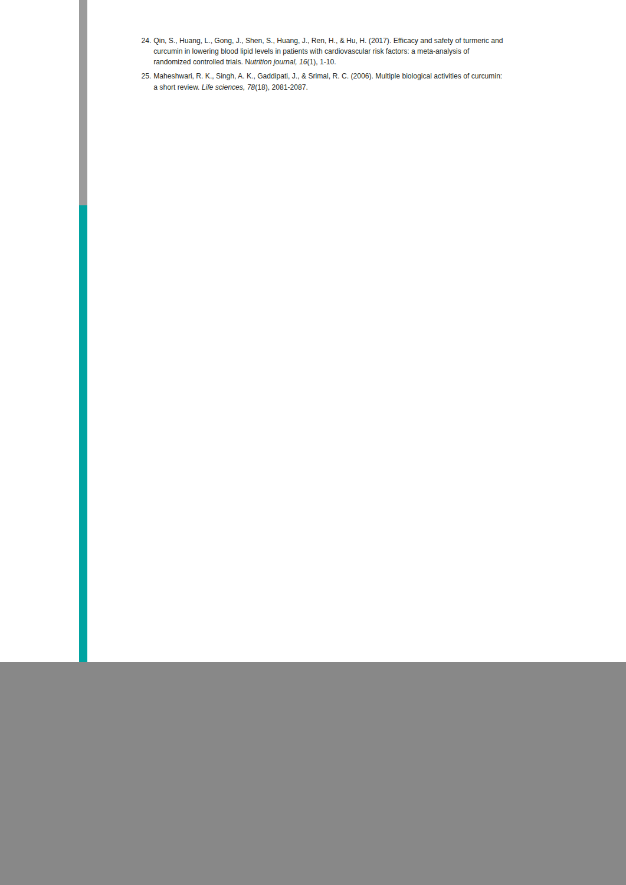24. Qin, S., Huang, L., Gong, J., Shen, S., Huang, J., Ren, H., & Hu, H. (2017). Efficacy and safety of turmeric and curcumin in lowering blood lipid levels in patients with cardiovascular risk factors: a meta-analysis of randomized controlled trials. Nutrition journal, 16(1), 1-10.
25. Maheshwari, R. K., Singh, A. K., Gaddipati, J., & Srimal, R. C. (2006). Multiple biological activities of curcumin: a short review. Life sciences, 78(18), 2081-2087.